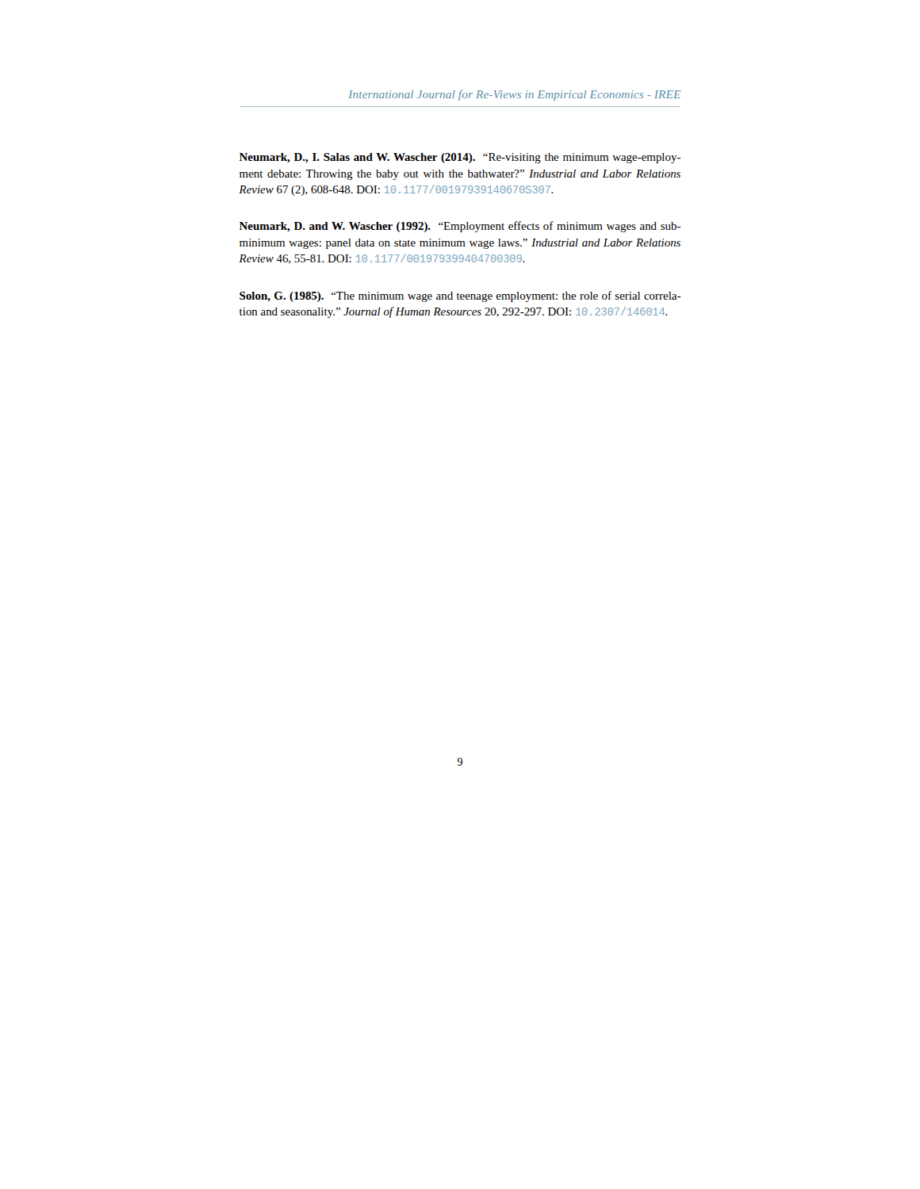International Journal for Re-Views in Empirical Economics - IREE
Neumark, D., I. Salas and W. Wascher (2014). “Re-visiting the minimum wage-employment debate: Throwing the baby out with the bathwater?” Industrial and Labor Relations Review 67 (2), 608-648. DOI: 10.1177/00197939140670S307.
Neumark, D. and W. Wascher (1992). “Employment effects of minimum wages and subminimum wages: panel data on state minimum wage laws.” Industrial and Labor Relations Review 46, 55-81. DOI: 10.1177/001979399404700309.
Solon, G. (1985). “The minimum wage and teenage employment: the role of serial correlation and seasonality.” Journal of Human Resources 20, 292-297. DOI: 10.2307/146014.
9